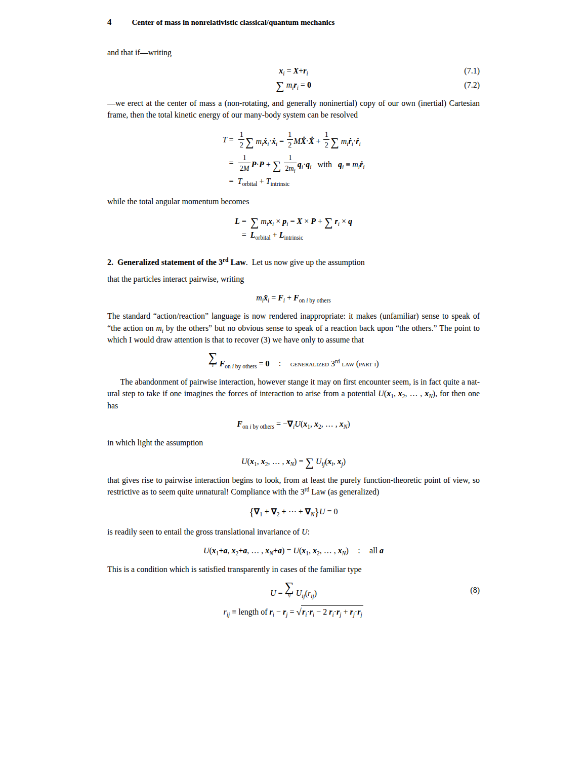4 Center of mass in nonrelativistic classical/quantum mechanics
and that if—writing
xi = X+ri(7.1)
∑ miri = 0(7.2)
—we erect at the center of mass a (non-rotating, and generally noninertial) copy of our own (inertial) Cartesian frame, then the total kinetic energy of our many-body system can be resolved
T =
12∑ miẋi·ẋi = 12 MẊ·Ẋ + 12∑ miṙi·ṙi
=
12M P·P + ∑ 12mi qi·qi with qi ≡ miṙi
=
Torbital + Tintrinsic
while the total angular momentum becomes
L =
∑ mixi × pi = X × P + ∑ ri × q
=
Lorbital + Lintrinsic
2. Generalized statement of the 3rd Law. Let us now give up the assumption
that the particles interact pairwise, writing
miẍi = Fi + Fon i by others
The standard “action/reaction” language is now rendered inappropriate: it makes (unfamiliar) sense to speak of “the action on mi by the others” but no obvious sense to speak of a reaction back upon “the others.” The point to which I would draw attention is that to recover (3) we have only to assume that
∑i Fon i by others = 0 : generalized 3rd law (part i)
The abandonment of pairwise interaction, however stange it may on first encounter seem, is in fact quite a natural step to take if one imagines the forces of interaction to arise from a potential U(x1, x2, … , xN), for then one has
Fon i by others = −∇iU(x1, x2, … , xN)
in which light the assumption
U(x1, x2, … , xN) = ∑ Uij(xi, xj)
that gives rise to pairwise interaction begins to look, from at least the purely function-theoretic point of view, so restrictive as to seem quite unnatural! Compliance with the 3rd Law (as generalized)
{∇1 + ∇2 + ⋯ + ∇N}U = 0
is readily seen to entail the gross translational invariance of U:
U(x1+a, x2+a, … , xN+a) = U(x1, x2, … , xN) : all a
This is a condition which is satisfied transparently in cases of the familiar type
U = ∑ij Uij(rij) (8)
rij ≡ length of ri − rj = ri·ri − 2 ri·rj + rj·rj